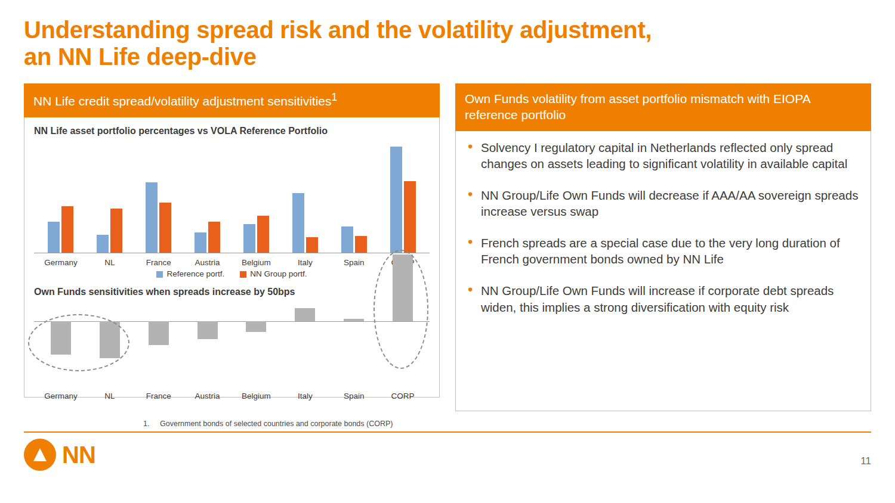Understanding spread risk and the volatility adjustment,
an NN Life deep-dive
NN Life credit spread/volatility adjustment sensitivities1
NN Life asset portfolio percentages vs VOLA Reference Portfolio
Germany NL France Austria Belgium Italy Spain CORP
Reference portf. NN Group portf.
Own Funds sensitivities when spreads increase by 50bps
Germany NL France Austria Belgium Italy Spain CORP
Own Funds volatility from asset portfolio mismatch with EIOPA reference portfolio
Solvency I regulatory capital in Netherlands reflected only spread changes on assets leading to significant volatility in available capital
NN Group/Life Own Funds will decrease if AAA/AA sovereign spreads increase versus swap
French spreads are a special case due to the very long duration of French government bonds owned by NN Life
NN Group/Life Own Funds will increase if corporate debt spreads widen, this implies a strong diversification with equity risk
1. Government bonds of selected countries and corporate bonds (CORP)
NN
11